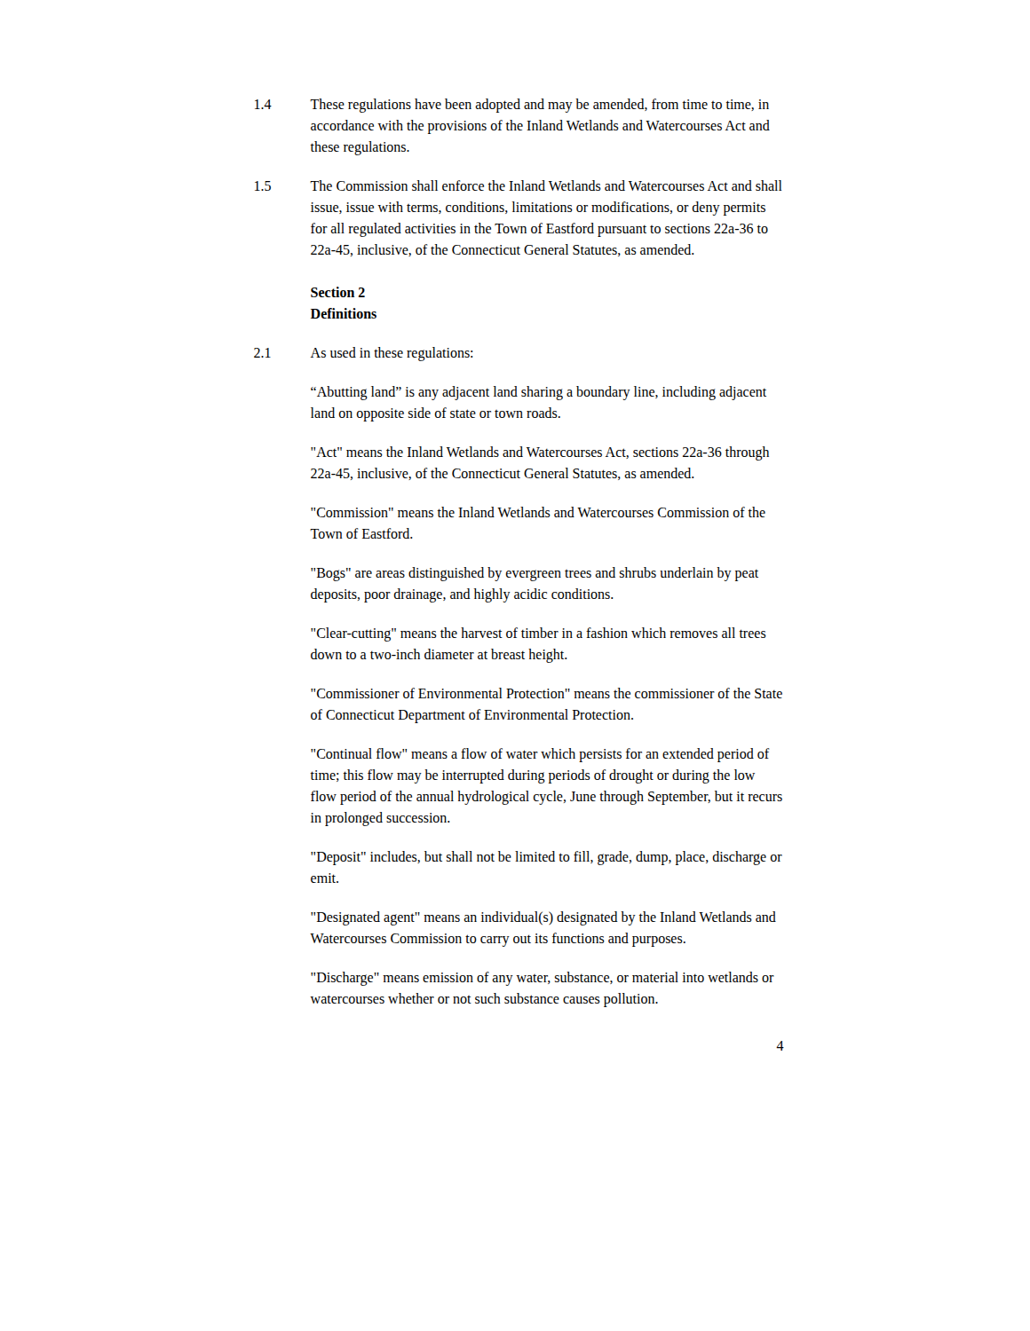1.4
These regulations have been adopted and may be amended, from time to time, in accordance with the provisions of the Inland Wetlands and Watercourses Act and these regulations.
1.5
The Commission shall enforce the Inland Wetlands and Watercourses Act and shall issue, issue with terms, conditions, limitations or modifications, or deny permits for all regulated activities in the Town of Eastford pursuant to sections 22a-36 to 22a-45, inclusive, of the Connecticut General Statutes, as amended.
Section 2 Definitions
2.1
As used in these regulations:
“Abutting land” is any adjacent land sharing a boundary line, including adjacent land on opposite side of state or town roads.
"Act" means the Inland Wetlands and Watercourses Act, sections 22a-36 through 22a-45, inclusive, of the Connecticut General Statutes, as amended.
"Commission" means the Inland Wetlands and Watercourses Commission of the Town of Eastford.
"Bogs" are areas distinguished by evergreen trees and shrubs underlain by peat deposits, poor drainage, and highly acidic conditions.
"Clear-cutting" means the harvest of timber in a fashion which removes all trees down to a two-inch diameter at breast height.
"Commissioner of Environmental Protection" means the commissioner of the State of Connecticut Department of Environmental Protection.
"Continual flow" means a flow of water which persists for an extended period of time; this flow may be interrupted during periods of drought or during the low flow period of the annual hydrological cycle, June through September, but it recurs in prolonged succession.
"Deposit" includes, but shall not be limited to fill, grade, dump, place, discharge or emit.
"Designated agent" means an individual(s) designated by the Inland Wetlands and Watercourses Commission to carry out its functions and purposes.
"Discharge" means emission of any water, substance, or material into wetlands or watercourses whether or not such substance causes pollution.
4